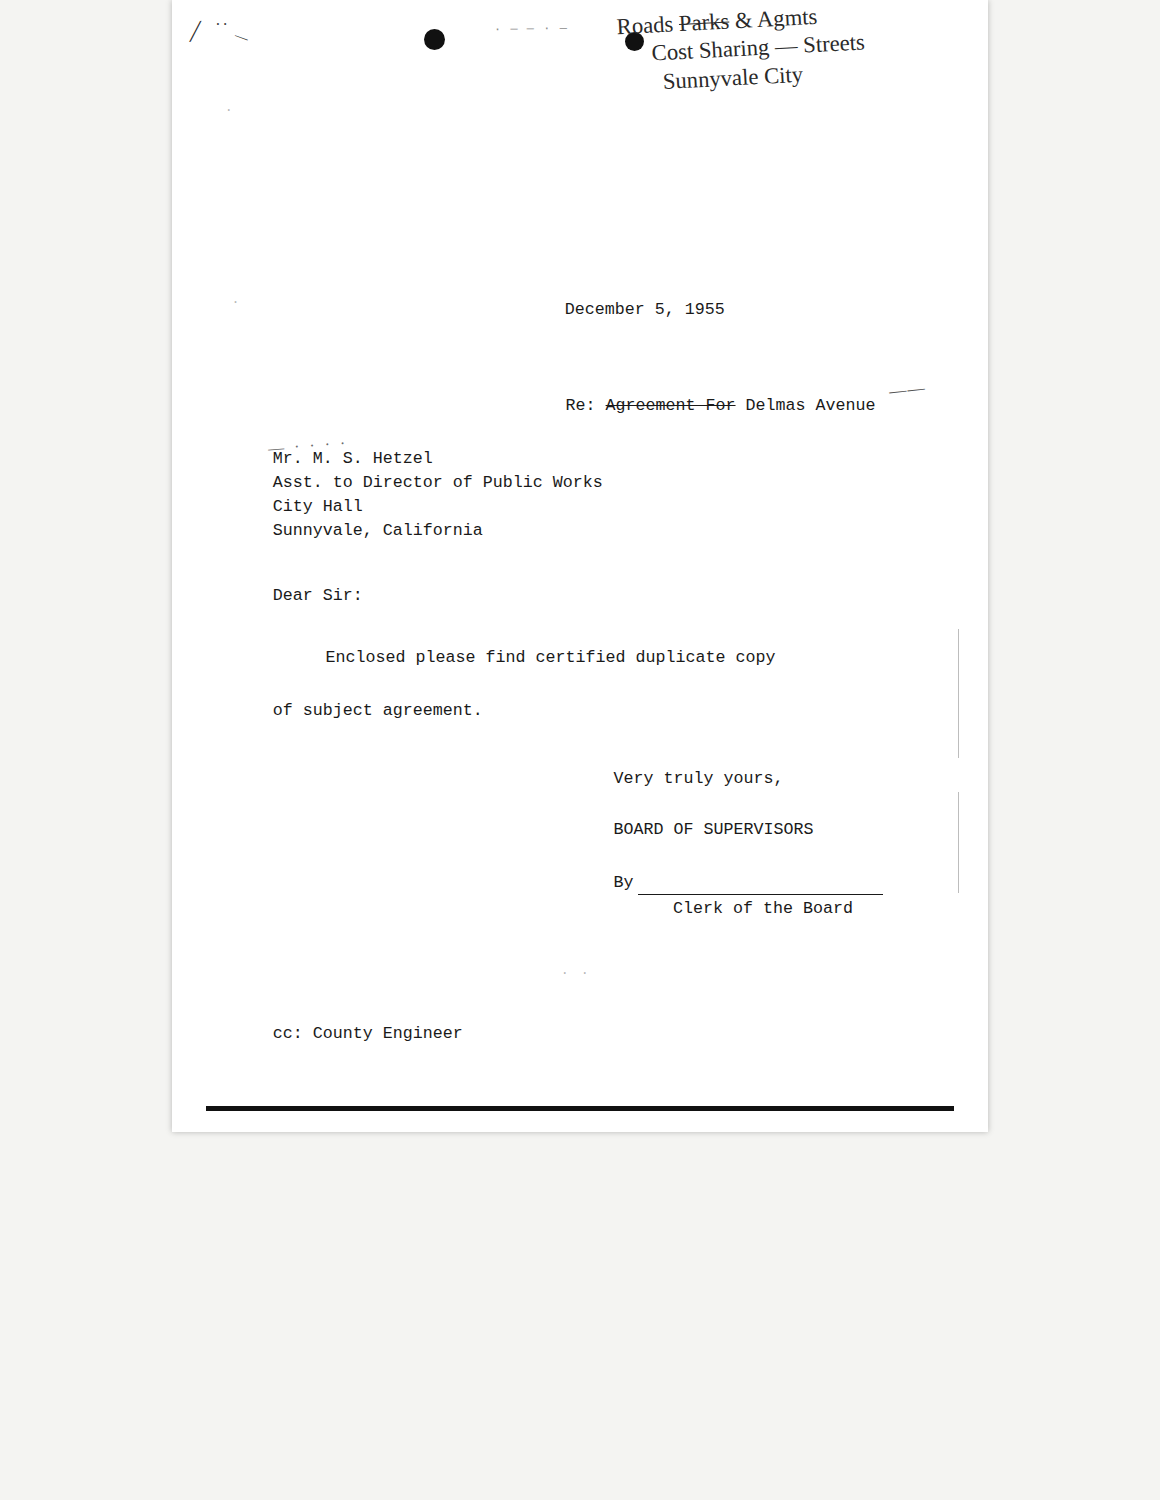∕··—
· — — · —
Roads Parks & Agmts Cost Sharing — Streets Sunnyvale City
·
·
December 5, 1955
——
Re: Agreement For Delmas Avenue
— · · · ·
Mr. M. S. Hetzel
Asst. to Director of Public Works
City Hall
Sunnyvale, California
Dear Sir:
Enclosed please find certified duplicate copy
of subject agreement.
Very truly yours,
BOARD OF SUPERVISORS
By
Clerk of the Board
cc: County Engineer
· ·